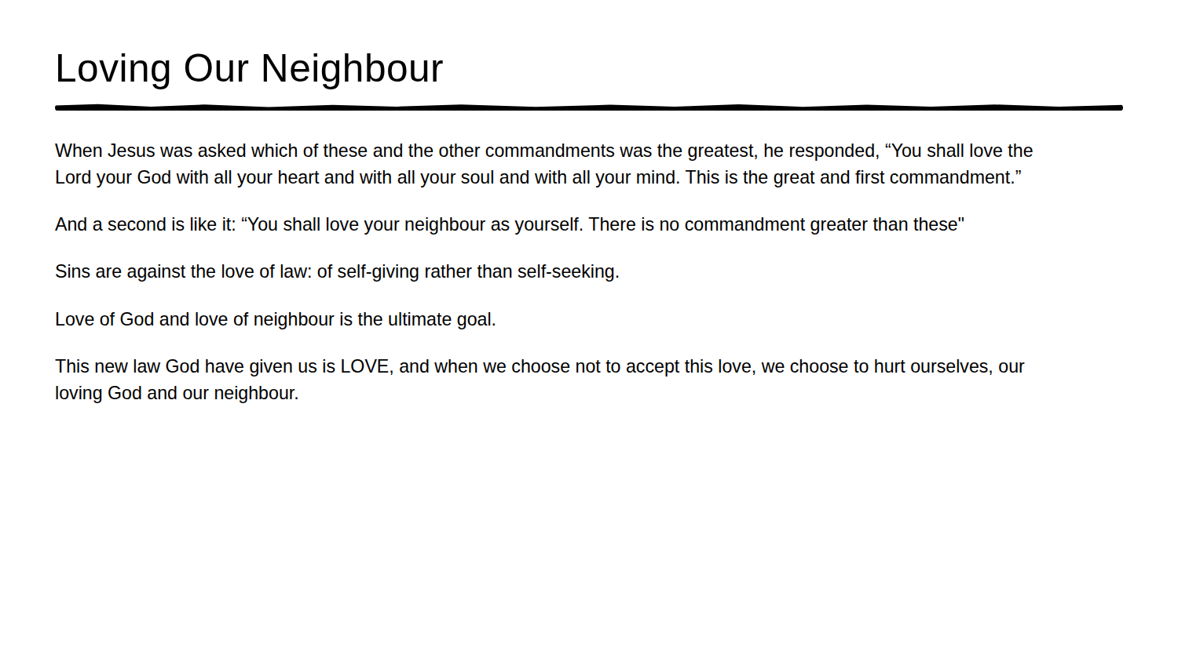Loving Our Neighbour
When Jesus was asked which of these and the other commandments was the greatest, he responded, “You shall love the Lord your God with all your heart and with all your soul and with all your mind. This is the great and first commandment.”
And a second is like it: “You shall love your neighbour as yourself. There is no commandment greater than these"
Sins are against the love of law: of self-giving rather than self-seeking.
Love of God and love of neighbour is the ultimate goal.
This new law God have given us is LOVE, and when we choose not to accept this love, we choose to hurt ourselves, our loving God and our neighbour.